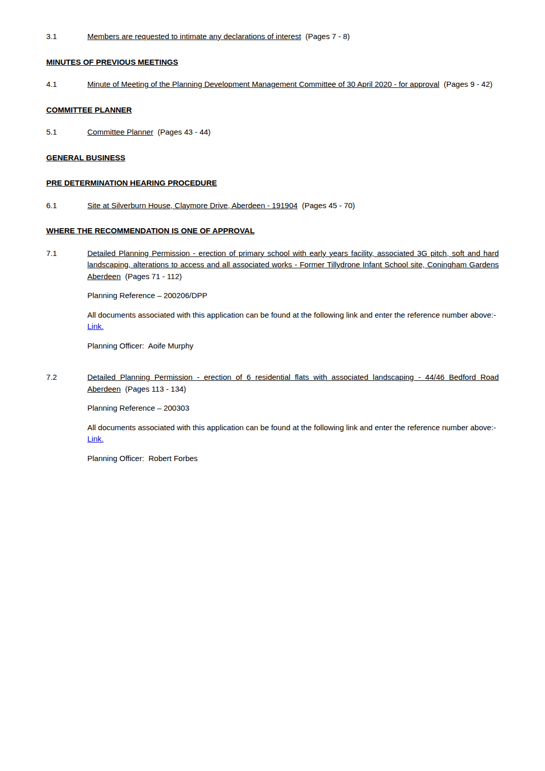3.1
Members are requested to intimate any declarations of interest (Pages 7 - 8)
Minutes of Previous Meetings
4.1
Minute of Meeting of the Planning Development Management Committee of 30 April 2020 - for approval (Pages 9 - 42)
Committee Planner
5.1
Committee Planner (Pages 43 - 44)
General Business
Pre Determination Hearing Procedure
6.1
Site at Silverburn House, Claymore Drive, Aberdeen - 191904 (Pages 45 - 70)
Where the Recommendation is One of Approval
7.1
Detailed Planning Permission - erection of primary school with early years facility, associated 3G pitch, soft and hard landscaping, alterations to access and all associated works - Former Tillydrone Infant School site, Coningham Gardens Aberdeen (Pages 71 - 112)
Planning Reference – 200206/DPP
All documents associated with this application can be found at the following link and enter the reference number above:-
Link.
Planning Officer: Aoife Murphy
7.2
Detailed Planning Permission - erection of 6 residential flats with associated landscaping - 44/46 Bedford Road Aberdeen (Pages 113 - 134)
Planning Reference – 200303
All documents associated with this application can be found at the following link and enter the reference number above:-
Link.
Planning Officer: Robert Forbes